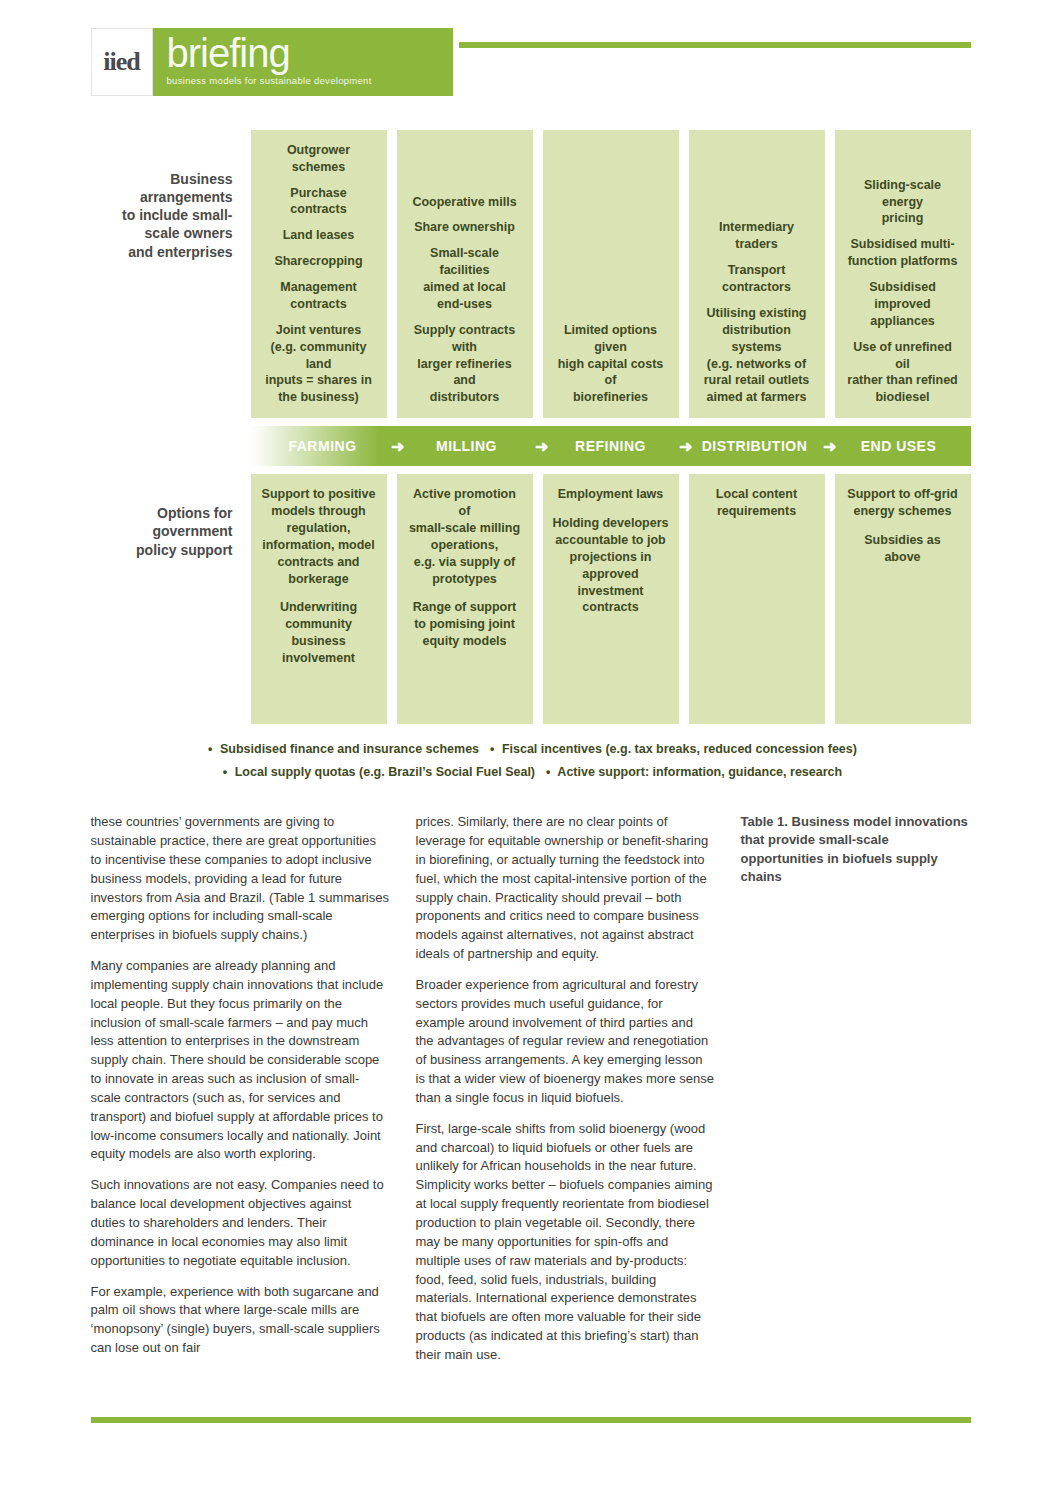iied
briefing
business models for sustainable development
Business
arrangements
to include small-
scale owners
and enterprises
Outgrower schemes
Purchase contracts
Land leases
Sharecropping
Management
contracts
Joint ventures
(e.g. community land
inputs = shares in
the business)
Cooperative mills
Share ownership
Small-scale facilities
aimed at local
end-uses
Supply contracts with
larger refineries and
distributors
Limited options given
high capital costs of
biorefineries
Intermediary traders
Transport contractors
Utilising existing
distribution systems
(e.g. networks of
rural retail outlets
aimed at farmers
Sliding-scale energy
pricing
Subsidised multi-
function platforms
Subsidised improved
appliances
Use of unrefined oil
rather than refined
biodiesel
FARMING
MILLING
REFINING
DISTRIBUTION
END USES
Options for
government
policy support
Support to positive
models through
regulation,
information, model
contracts and
borkerage
Underwriting
community business
involvement
Active promotion of
small-scale milling
operations,
e.g. via supply of
prototypes
Range of support
to pomising joint
equity models
Employment laws
Holding developers
accountable to job
projections in
approved investment
contracts
Local content
requirements
Support to off-grid
energy schemes
Subsidies as above
• Subsidised finance and insurance schemes • Fiscal incentives (e.g. tax breaks, reduced concession fees)
• Local supply quotas (e.g. Brazil’s Social Fuel Seal) • Active support: information, guidance, research
these countries’ governments are giving to sustainable practice, there are great opportunities to incentivise these companies to adopt inclusive business models, providing a lead for future investors from Asia and Brazil. (Table 1 summarises emerging options for including small-scale enterprises in biofuels supply chains.)
Many companies are already planning and implementing supply chain innovations that include local people. But they focus primarily on the inclusion of small-scale farmers – and pay much less attention to enterprises in the downstream supply chain. There should be considerable scope to innovate in areas such as inclusion of small-scale contractors (such as, for services and transport) and biofuel supply at affordable prices to low-income consumers locally and nationally. Joint equity models are also worth exploring.
Such innovations are not easy. Companies need to balance local development objectives against duties to shareholders and lenders. Their dominance in local economies may also limit opportunities to negotiate equitable inclusion.
For example, experience with both sugarcane and palm oil shows that where large-scale mills are ‘monopsony’ (single) buyers, small-scale suppliers can lose out on fair
prices. Similarly, there are no clear points of leverage for equitable ownership or benefit-sharing in biorefining, or actually turning the feedstock into fuel, which the most capital-intensive portion of the supply chain. Practicality should prevail – both proponents and critics need to compare business models against alternatives, not against abstract ideals of partnership and equity.
Broader experience from agricultural and forestry sectors provides much useful guidance, for example around involvement of third parties and the advantages of regular review and renegotiation of business arrangements. A key emerging lesson is that a wider view of bioenergy makes more sense than a single focus in liquid biofuels.
First, large-scale shifts from solid bioenergy (wood and charcoal) to liquid biofuels or other fuels are unlikely for African households in the near future. Simplicity works better – biofuels companies aiming at local supply frequently reorientate from biodiesel production to plain vegetable oil. Secondly, there may be many opportunities for spin-offs and multiple uses of raw materials and by-products: food, feed, solid fuels, industrials, building materials. International experience demonstrates that biofuels are often more valuable for their side products (as indicated at this briefing’s start) than their main use.
Table 1. Business model innovations that provide small-scale opportunities in biofuels supply chains